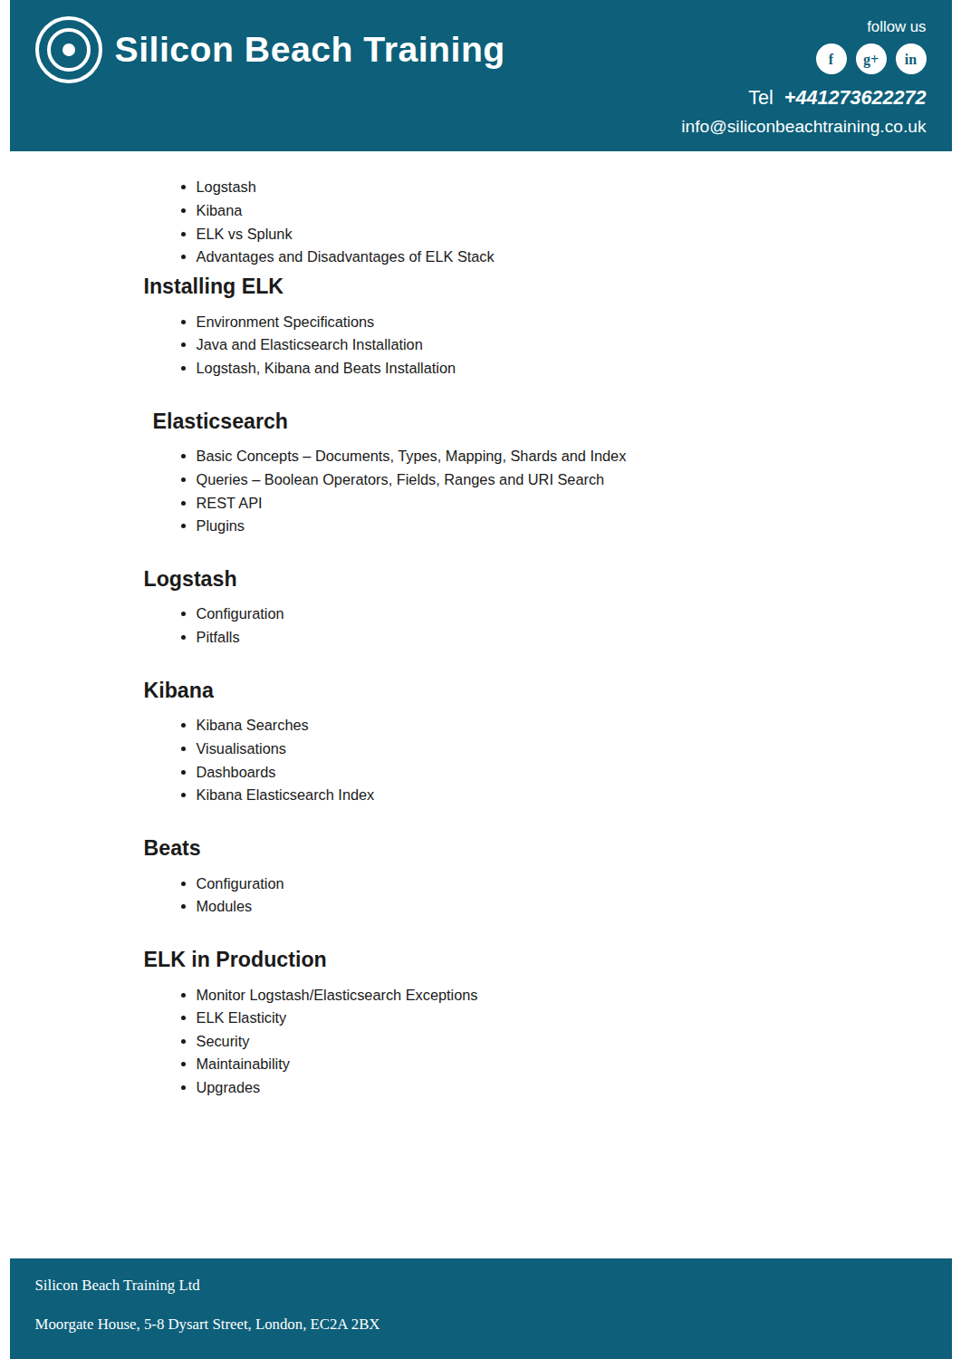Silicon Beach Training
follow us
f g+ in
Tel +441273622272
info@siliconbeachtraining.co.uk
Logstash
Kibana
ELK vs Splunk
Advantages and Disadvantages of ELK Stack
Installing ELK
Environment Specifications
Java and Elasticsearch Installation
Logstash, Kibana and Beats Installation
Elasticsearch
Basic Concepts – Documents, Types, Mapping, Shards and Index
Queries – Boolean Operators, Fields, Ranges and URI Search
REST API
Plugins
Logstash
Configuration
Pitfalls
Kibana
Kibana Searches
Visualisations
Dashboards
Kibana Elasticsearch Index
Beats
Configuration
Modules
ELK in Production
Monitor Logstash/Elasticsearch Exceptions
ELK Elasticity
Security
Maintainability
Upgrades
Silicon Beach Training Ltd
Moorgate House, 5-8 Dysart Street, London, EC2A 2BX